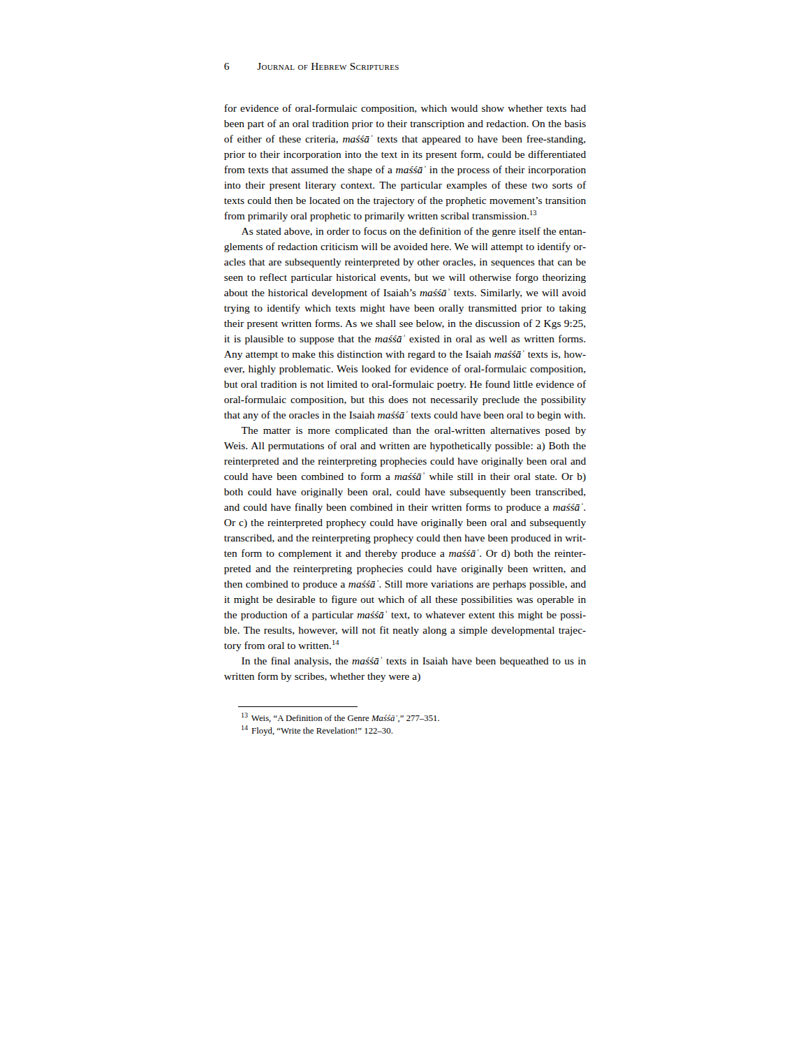6 Journal of Hebrew Scriptures
for evidence of oral-formulaic composition, which would show whether texts had been part of an oral tradition prior to their transcription and redaction. On the basis of either of these criteria, maśśāʾ texts that appeared to have been free-standing, prior to their incorporation into the text in its present form, could be differentiated from texts that assumed the shape of a maśśāʾ in the process of their incorporation into their present literary context. The particular examples of these two sorts of texts could then be located on the trajectory of the prophetic movement’s transition from primarily oral prophetic to primarily written scribal transmission.13
As stated above, in order to focus on the definition of the genre itself the entanglements of redaction criticism will be avoided here. We will attempt to identify oracles that are subsequently reinterpreted by other oracles, in sequences that can be seen to reflect particular historical events, but we will otherwise forgo theorizing about the historical development of Isaiah’s maśśāʾ texts. Similarly, we will avoid trying to identify which texts might have been orally transmitted prior to taking their present written forms. As we shall see below, in the discussion of 2 Kgs 9:25, it is plausible to suppose that the maśśāʾ existed in oral as well as written forms. Any attempt to make this distinction with regard to the Isaiah maśśāʾ texts is, however, highly problematic. Weis looked for evidence of oral-formulaic composition, but oral tradition is not limited to oral-formulaic poetry. He found little evidence of oral-formulaic composition, but this does not necessarily preclude the possibility that any of the oracles in the Isaiah maśśāʾ texts could have been oral to begin with.
The matter is more complicated than the oral-written alternatives posed by Weis. All permutations of oral and written are hypothetically possible: a) Both the reinterpreted and the reinterpreting prophecies could have originally been oral and could have been combined to form a maśśāʾ while still in their oral state. Or b) both could have originally been oral, could have subsequently been transcribed, and could have finally been combined in their written forms to produce a maśśāʾ. Or c) the reinterpreted prophecy could have originally been oral and subsequently transcribed, and the reinterpreting prophecy could then have been produced in written form to complement it and thereby produce a maśśāʾ. Or d) both the reinterpreted and the reinterpreting prophecies could have originally been written, and then combined to produce a maśśāʾ. Still more variations are perhaps possible, and it might be desirable to figure out which of all these possibilities was operable in the production of a particular maśśāʾ text, to whatever extent this might be possible. The results, however, will not fit neatly along a simple developmental trajectory from oral to written.14
In the final analysis, the maśśāʾ texts in Isaiah have been bequeathed to us in written form by scribes, whether they were a)
13 Weis, “A Definition of the Genre Maśśāʾ,” 277–351.
14 Floyd, “Write the Revelation!” 122–30.